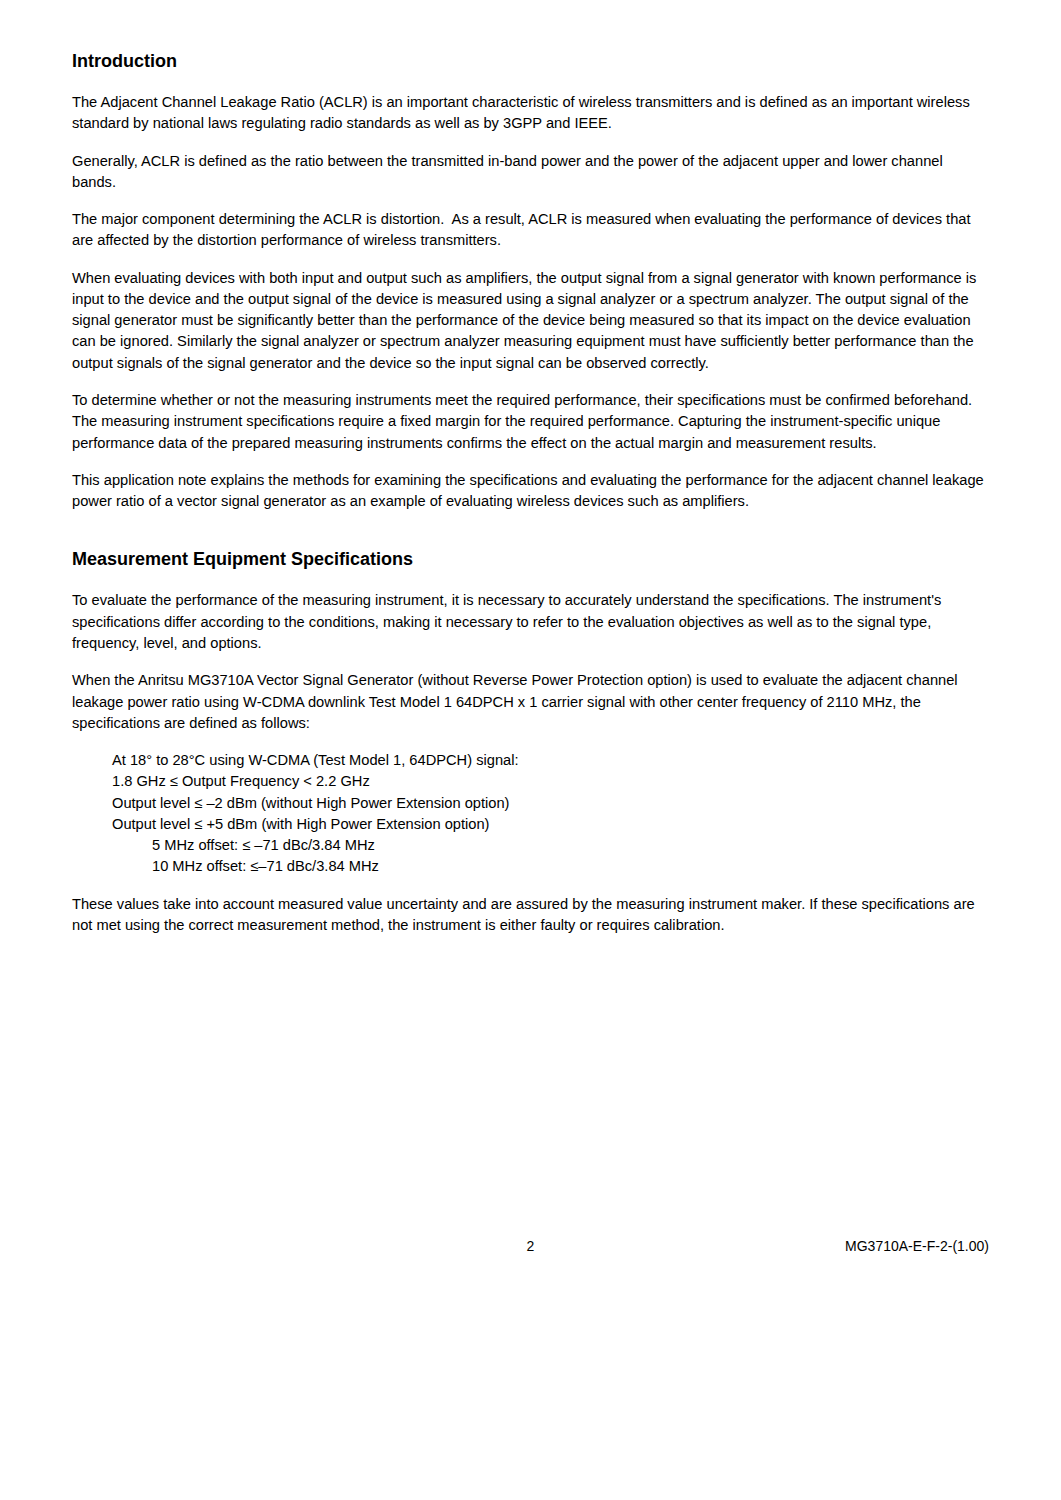Introduction
The Adjacent Channel Leakage Ratio (ACLR) is an important characteristic of wireless transmitters and is defined as an important wireless standard by national laws regulating radio standards as well as by 3GPP and IEEE.
Generally, ACLR is defined as the ratio between the transmitted in-band power and the power of the adjacent upper and lower channel bands.
The major component determining the ACLR is distortion. As a result, ACLR is measured when evaluating the performance of devices that are affected by the distortion performance of wireless transmitters.
When evaluating devices with both input and output such as amplifiers, the output signal from a signal generator with known performance is input to the device and the output signal of the device is measured using a signal analyzer or a spectrum analyzer. The output signal of the signal generator must be significantly better than the performance of the device being measured so that its impact on the device evaluation can be ignored. Similarly the signal analyzer or spectrum analyzer measuring equipment must have sufficiently better performance than the output signals of the signal generator and the device so the input signal can be observed correctly.
To determine whether or not the measuring instruments meet the required performance, their specifications must be confirmed beforehand. The measuring instrument specifications require a fixed margin for the required performance. Capturing the instrument-specific unique performance data of the prepared measuring instruments confirms the effect on the actual margin and measurement results.
This application note explains the methods for examining the specifications and evaluating the performance for the adjacent channel leakage power ratio of a vector signal generator as an example of evaluating wireless devices such as amplifiers.
Measurement Equipment Specifications
To evaluate the performance of the measuring instrument, it is necessary to accurately understand the specifications. The instrument's specifications differ according to the conditions, making it necessary to refer to the evaluation objectives as well as to the signal type, frequency, level, and options.
When the Anritsu MG3710A Vector Signal Generator (without Reverse Power Protection option) is used to evaluate the adjacent channel leakage power ratio using W-CDMA downlink Test Model 1 64DPCH x 1 carrier signal with other center frequency of 2110 MHz, the specifications are defined as follows:
At 18° to 28°C using W-CDMA (Test Model 1, 64DPCH) signal:
1.8 GHz ≤ Output Frequency < 2.2 GHz
Output level ≤ –2 dBm (without High Power Extension option)
Output level ≤ +5 dBm (with High Power Extension option)
5 MHz offset: ≤ –71 dBc/3.84 MHz
10 MHz offset: ≤–71 dBc/3.84 MHz
These values take into account measured value uncertainty and are assured by the measuring instrument maker. If these specifications are not met using the correct measurement method, the instrument is either faulty or requires calibration.
2
MG3710A-E-F-2-(1.00)